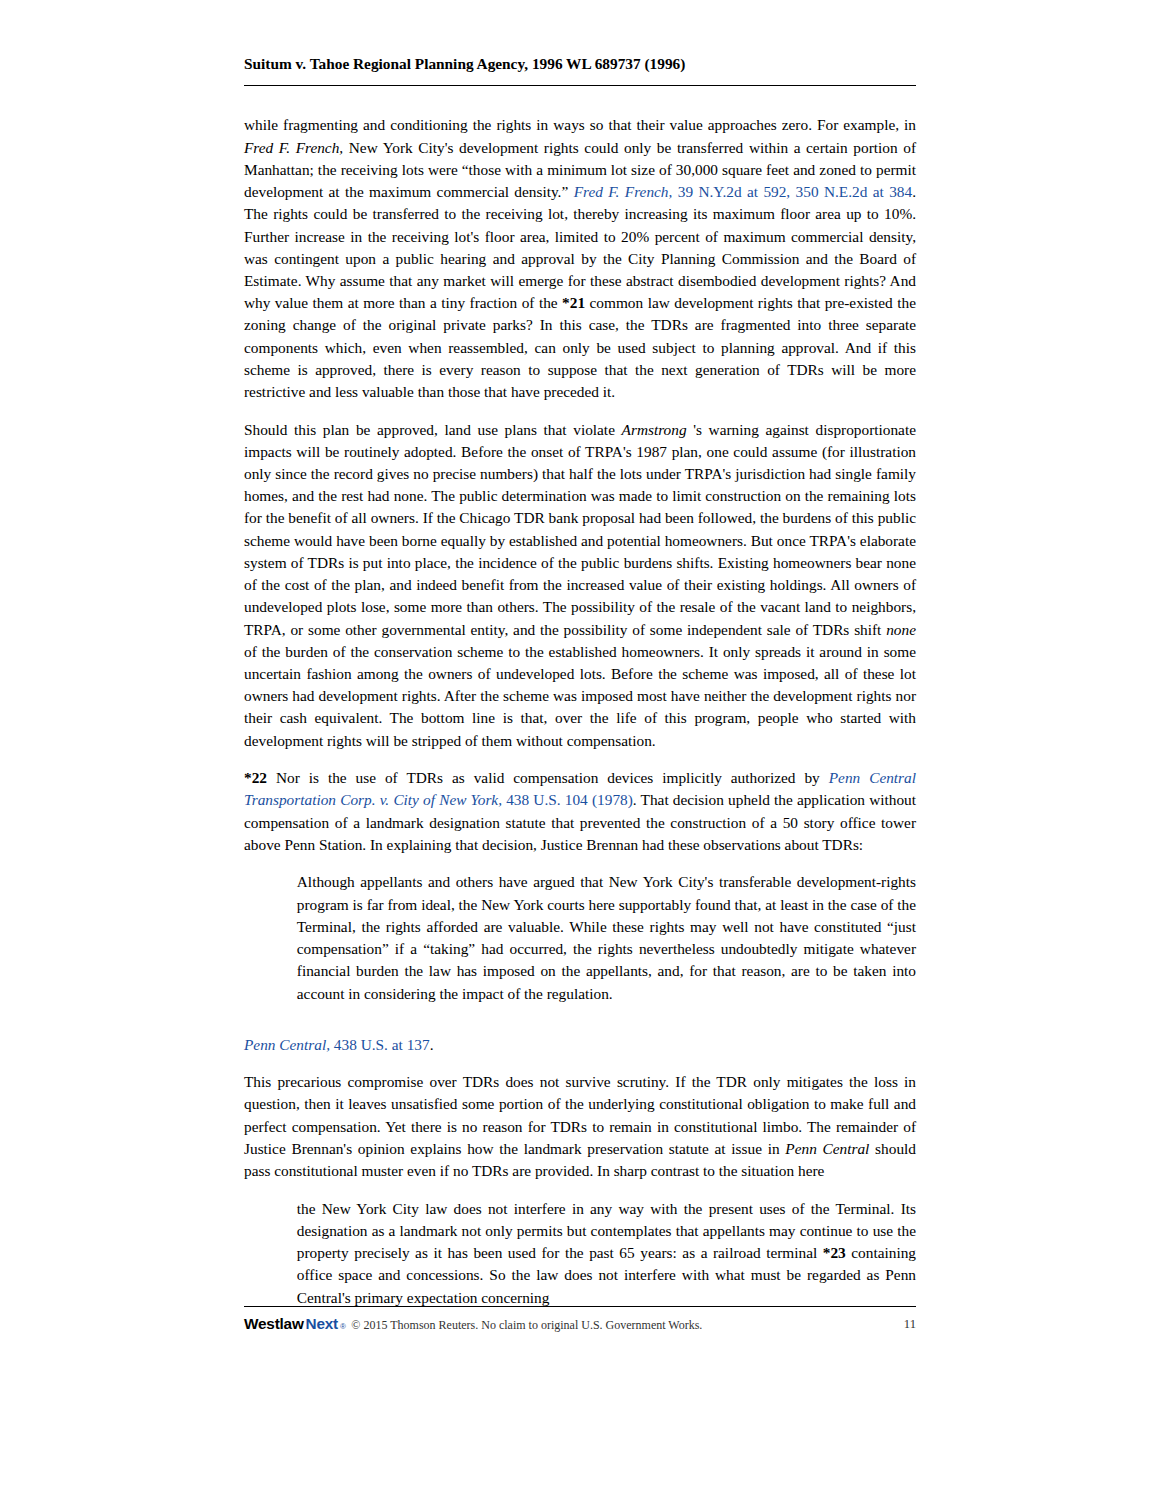Suitum v. Tahoe Regional Planning Agency, 1996 WL 689737 (1996)
while fragmenting and conditioning the rights in ways so that their value approaches zero. For example, in Fred F. French, New York City's development rights could only be transferred within a certain portion of Manhattan; the receiving lots were “those with a minimum lot size of 30,000 square feet and zoned to permit development at the maximum commercial density.” Fred F. French, 39 N.Y.2d at 592, 350 N.E.2d at 384. The rights could be transferred to the receiving lot, thereby increasing its maximum floor area up to 10%. Further increase in the receiving lot's floor area, limited to 20% percent of maximum commercial density, was contingent upon a public hearing and approval by the City Planning Commission and the Board of Estimate. Why assume that any market will emerge for these abstract disembodied development rights? And why value them at more than a tiny fraction of the *21 common law development rights that pre-existed the zoning change of the original private parks? In this case, the TDRs are fragmented into three separate components which, even when reassembled, can only be used subject to planning approval. And if this scheme is approved, there is every reason to suppose that the next generation of TDRs will be more restrictive and less valuable than those that have preceded it.
Should this plan be approved, land use plans that violate Armstrong 's warning against disproportionate impacts will be routinely adopted. Before the onset of TRPA's 1987 plan, one could assume (for illustration only since the record gives no precise numbers) that half the lots under TRPA's jurisdiction had single family homes, and the rest had none. The public determination was made to limit construction on the remaining lots for the benefit of all owners. If the Chicago TDR bank proposal had been followed, the burdens of this public scheme would have been borne equally by established and potential homeowners. But once TRPA's elaborate system of TDRs is put into place, the incidence of the public burdens shifts. Existing homeowners bear none of the cost of the plan, and indeed benefit from the increased value of their existing holdings. All owners of undeveloped plots lose, some more than others. The possibility of the resale of the vacant land to neighbors, TRPA, or some other governmental entity, and the possibility of some independent sale of TDRs shift none of the burden of the conservation scheme to the established homeowners. It only spreads it around in some uncertain fashion among the owners of undeveloped lots. Before the scheme was imposed, all of these lot owners had development rights. After the scheme was imposed most have neither the development rights nor their cash equivalent. The bottom line is that, over the life of this program, people who started with development rights will be stripped of them without compensation.
*22 Nor is the use of TDRs as valid compensation devices implicitly authorized by Penn Central Transportation Corp. v. City of New York, 438 U.S. 104 (1978). That decision upheld the application without compensation of a landmark designation statute that prevented the construction of a 50 story office tower above Penn Station. In explaining that decision, Justice Brennan had these observations about TDRs:
Although appellants and others have argued that New York City's transferable development-rights program is far from ideal, the New York courts here supportably found that, at least in the case of the Terminal, the rights afforded are valuable. While these rights may well not have constituted “just compensation” if a “taking” had occurred, the rights nevertheless undoubtedly mitigate whatever financial burden the law has imposed on the appellants, and, for that reason, are to be taken into account in considering the impact of the regulation.
Penn Central, 438 U.S. at 137.
This precarious compromise over TDRs does not survive scrutiny. If the TDR only mitigates the loss in question, then it leaves unsatisfied some portion of the underlying constitutional obligation to make full and perfect compensation. Yet there is no reason for TDRs to remain in constitutional limbo. The remainder of Justice Brennan's opinion explains how the landmark preservation statute at issue in Penn Central should pass constitutional muster even if no TDRs are provided. In sharp contrast to the situation here
the New York City law does not interfere in any way with the present uses of the Terminal. Its designation as a landmark not only permits but contemplates that appellants may continue to use the property precisely as it has been used for the past 65 years: as a railroad terminal *23 containing office space and concessions. So the law does not interfere with what must be regarded as Penn Central's primary expectation concerning
Westlaw Next® © 2015 Thomson Reuters. No claim to original U.S. Government Works.
11